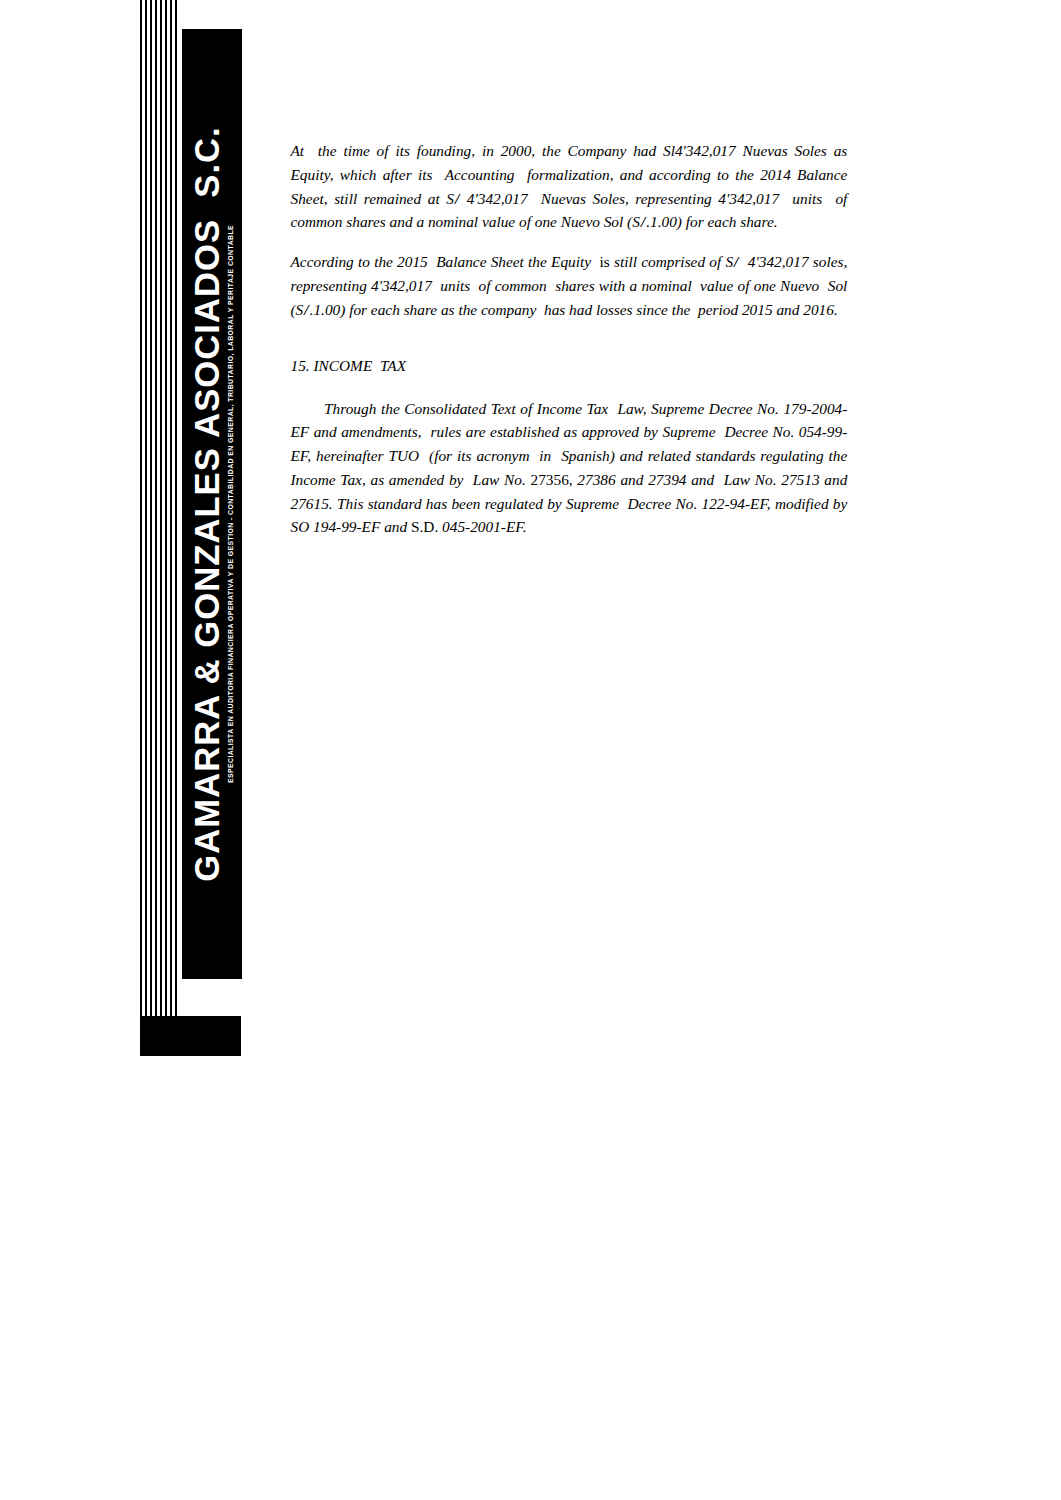GAMARRA & GONZALES ASOCIADOS S.C. ESPECIALISTA EN AUDITORIA FINANCIERA OPERATIVA Y DE GESTION - CONTABILIDAD EN GENERAL, TRIBUTARIO, LABORAL Y PERITAJE CONTABLE
At the time of its founding, in 2000, the Company had Sl4'342,017 Nuevas Soles as Equity, which after its Accounting formalization, and according to the 2014 Balance Sheet, still remained at S/ 4'342,017 Nuevas Soles, representing 4'342,017 units of common shares and a nominal value of one Nuevo Sol (S/.1.00) for each share.
According to the 2015 Balance Sheet the Equity is still comprised of S/ 4'342,017 soles, representing 4'342,017 units of common shares with a nominal value of one Nuevo Sol (S/.1.00) for each share as the company has had losses since the period 2015 and 2016.
15. INCOME TAX
Through the Consolidated Text of Income Tax Law, Supreme Decree No. 179-2004-EF and amendments, rules are established as approved by Supreme Decree No. 054-99-EF, hereinafter TUO (for its acronym in Spanish) and related standards regulating the Income Tax, as amended by Law No. 27356, 27386 and 27394 and Law No. 27513 and 27615. This standard has been regulated by Supreme Decree No. 122-94-EF, modified by SO 194-99-EF and S.D. 045-2001-EF.